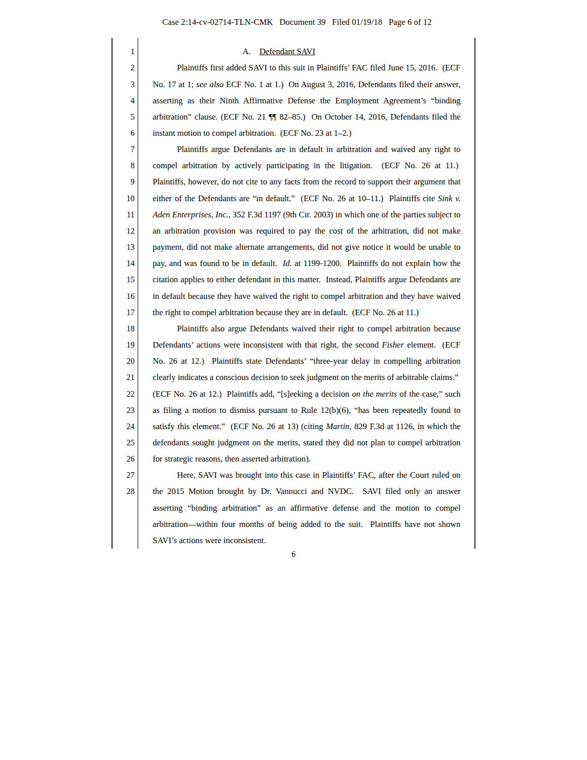Case 2:14-cv-02714-TLN-CMK Document 39 Filed 01/19/18 Page 6 of 12
1
2
3
4
5
6
7
8
9
10
11
12
13
14
15
16
17
18
19
20
21
22
23
24
25
26
27
28
A. Defendant SAVI
Plaintiffs first added SAVI to this suit in Plaintiffs’ FAC filed June 15, 2016. (ECF No. 17 at 1; see also ECF No. 1 at 1.) On August 3, 2016, Defendants filed their answer, asserting as their Ninth Affirmative Defense the Employment Agreement’s “binding arbitration” clause. (ECF No. 21 ¶¶ 82–85.) On October 14, 2016, Defendants filed the instant motion to compel arbitration. (ECF No. 23 at 1–2.)
Plaintiffs argue Defendants are in default in arbitration and waived any right to compel arbitration by actively participating in the litigation. (ECF No. 26 at 11.) Plaintiffs, however, do not cite to any facts from the record to support their argument that either of the Defendants are “in default.” (ECF No. 26 at 10–11.) Plaintiffs cite Sink v. Aden Enterprises, Inc., 352 F.3d 1197 (9th Cir. 2003) in which one of the parties subject to an arbitration provision was required to pay the cost of the arbitration, did not make payment, did not make alternate arrangements, did not give notice it would be unable to pay, and was found to be in default. Id. at 1199-1200. Plaintiffs do not explain how the citation applies to either defendant in this matter. Instead, Plaintiffs argue Defendants are in default because they have waived the right to compel arbitration and they have waived the right to compel arbitration because they are in default. (ECF No. 26 at 11.)
Plaintiffs also argue Defendants waived their right to compel arbitration because Defendants’ actions were inconsistent with that right, the second Fisher element. (ECF No. 26 at 12.) Plaintiffs state Defendants’ “three-year delay in compelling arbitration clearly indicates a conscious decision to seek judgment on the merits of arbitrable claims.” (ECF No. 26 at 12.) Plaintiffs add, “[s]eeking a decision on the merits of the case,” such as filing a motion to dismiss pursuant to Rule 12(b)(6), “has been repeatedly found to satisfy this element.” (ECF No. 26 at 13) (citing Martin, 829 F.3d at 1126, in which the defendants sought judgment on the merits, stated they did not plan to compel arbitration for strategic reasons, then asserted arbitration).
Here, SAVI was brought into this case in Plaintiffs’ FAC, after the Court ruled on the 2015 Motion brought by Dr. Vannucci and NVDC. SAVI filed only an answer asserting “binding arbitration” as an affirmative defense and the motion to compel arbitration—within four months of being added to the suit. Plaintiffs have not shown SAVI’s actions were inconsistent.
6